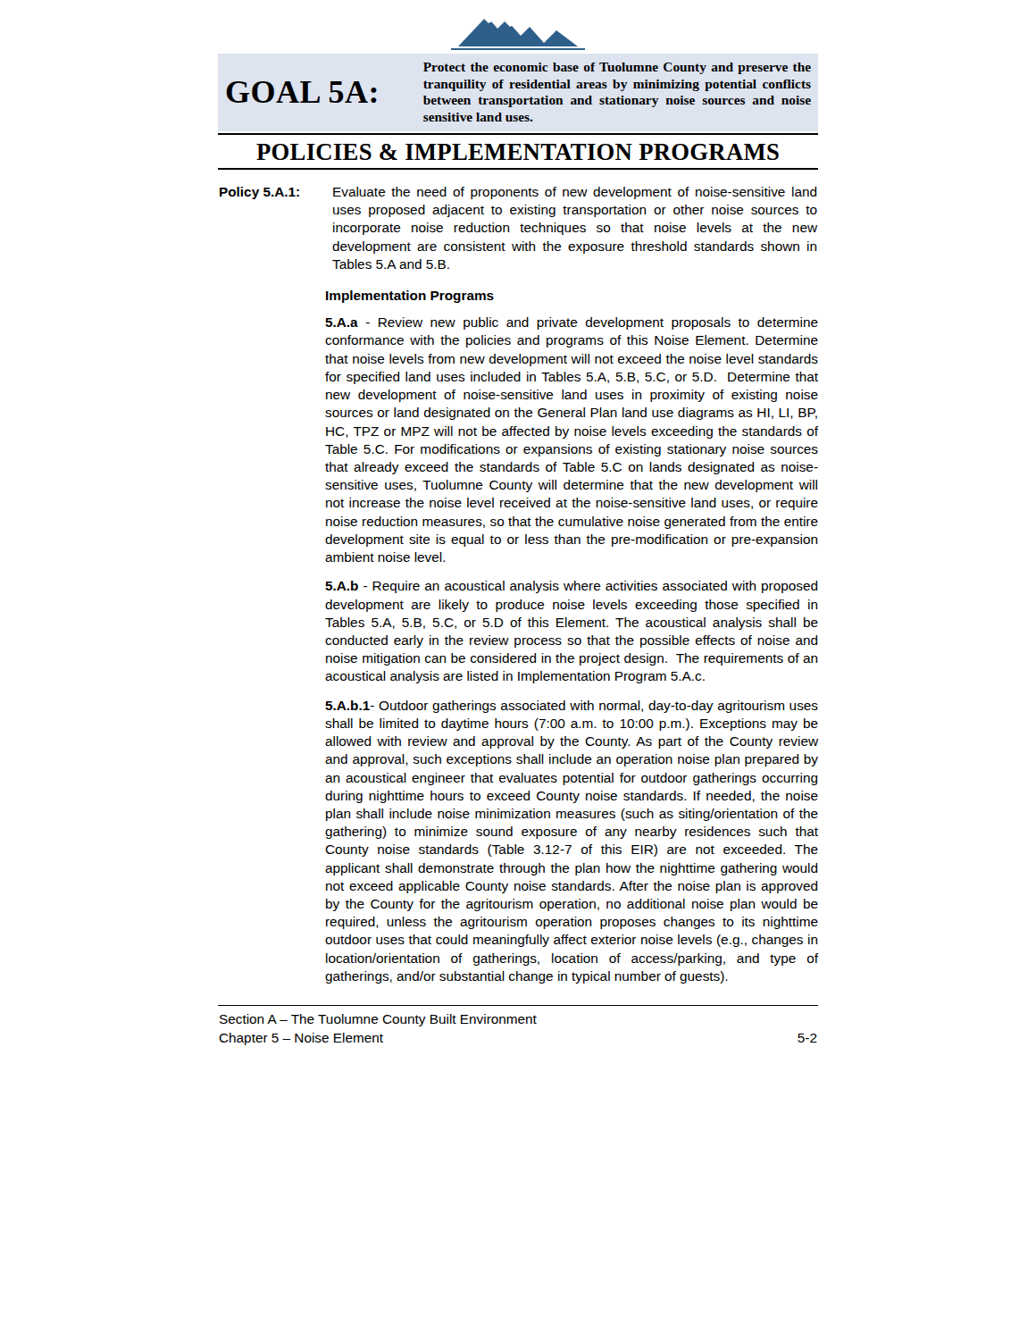| GOAL 5A: | Protect the economic base of Tuolumne County and preserve the tranquility of residential areas by minimizing potential conflicts between transportation and stationary noise sources and noise sensitive land uses. |
POLICIES & IMPLEMENTATION PROGRAMS
| Policy 5.A.1: | Evaluate the need of proponents of new development of noise-sensitive land uses proposed adjacent to existing transportation or other noise sources to incorporate noise reduction techniques so that noise levels at the new development are consistent with the exposure threshold standards shown in Tables 5.A and 5.B. |
Implementation Programs
5.A.a - Review new public and private development proposals to determine conformance with the policies and programs of this Noise Element. Determine that noise levels from new development will not exceed the noise level standards for specified land uses included in Tables 5.A, 5.B, 5.C, or 5.D. Determine that new development of noise-sensitive land uses in proximity of existing noise sources or land designated on the General Plan land use diagrams as HI, LI, BP, HC, TPZ or MPZ will not be affected by noise levels exceeding the standards of Table 5.C. For modifications or expansions of existing stationary noise sources that already exceed the standards of Table 5.C on lands designated as noise-sensitive uses, Tuolumne County will determine that the new development will not increase the noise level received at the noise-sensitive land uses, or require noise reduction measures, so that the cumulative noise generated from the entire development site is equal to or less than the pre-modification or pre-expansion ambient noise level.
5.A.b - Require an acoustical analysis where activities associated with proposed development are likely to produce noise levels exceeding those specified in Tables 5.A, 5.B, 5.C, or 5.D of this Element. The acoustical analysis shall be conducted early in the review process so that the possible effects of noise and noise mitigation can be considered in the project design. The requirements of an acoustical analysis are listed in Implementation Program 5.A.c.
5.A.b.1- Outdoor gatherings associated with normal, day-to-day agritourism uses shall be limited to daytime hours (7:00 a.m. to 10:00 p.m.). Exceptions may be allowed with review and approval by the County. As part of the County review and approval, such exceptions shall include an operation noise plan prepared by an acoustical engineer that evaluates potential for outdoor gatherings occurring during nighttime hours to exceed County noise standards. If needed, the noise plan shall include noise minimization measures (such as siting/orientation of the gathering) to minimize sound exposure of any nearby residences such that County noise standards (Table 3.12-7 of this EIR) are not exceeded. The applicant shall demonstrate through the plan how the nighttime gathering would not exceed applicable County noise standards. After the noise plan is approved by the County for the agritourism operation, no additional noise plan would be required, unless the agritourism operation proposes changes to its nighttime outdoor uses that could meaningfully affect exterior noise levels (e.g., changes in location/orientation of gatherings, location of access/parking, and type of gatherings, and/or substantial change in typical number of guests).
| Section A – The Tuolumne County Built Environment Chapter 5 – Noise Element | 5-2 |